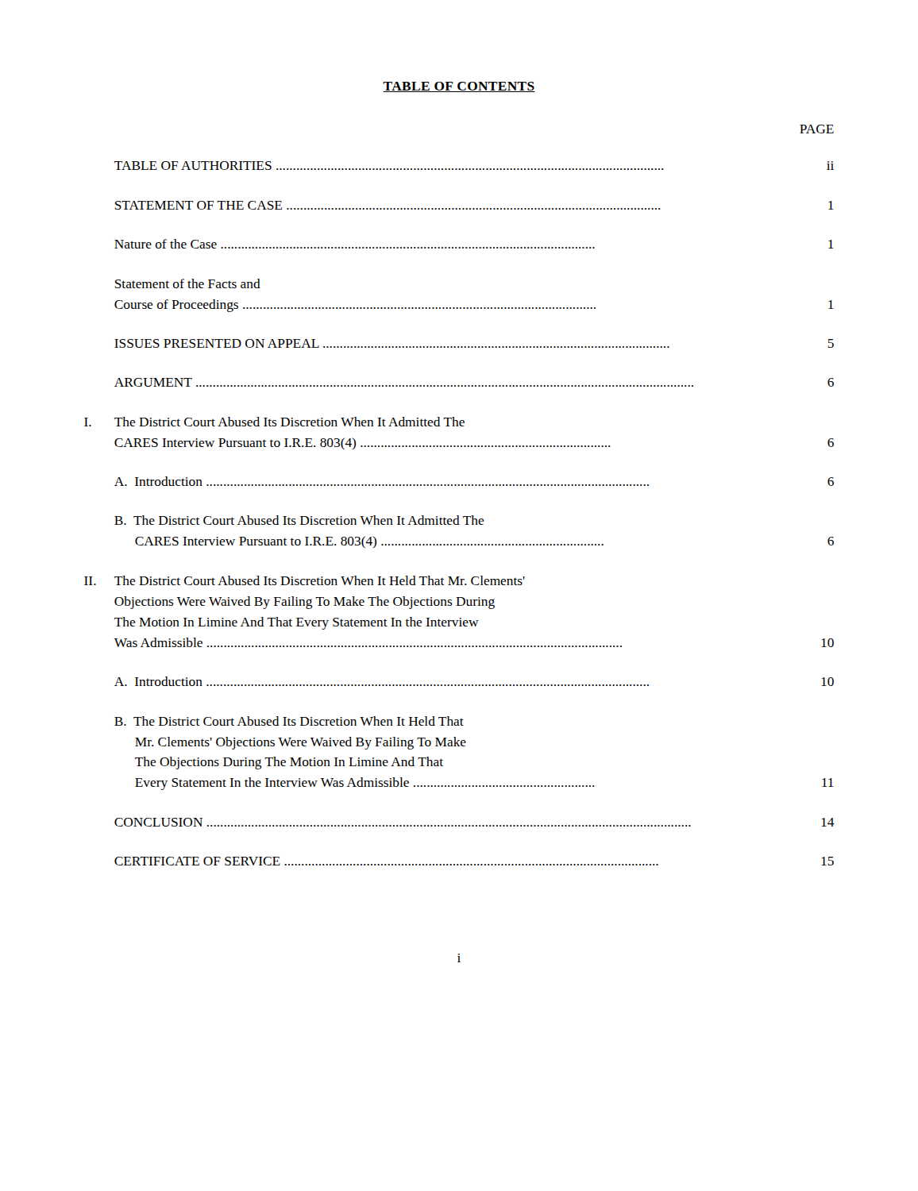TABLE OF CONTENTS
PAGE
| | TABLE OF AUTHORITIES ................................................................................................................. | ii |
| | STATEMENT OF THE CASE ............................................................................................................. | 1 |
| | Nature of the Case ............................................................................................................. | 1 |
| | Statement of the Facts and Course of Proceedings ....................................................................................................... | 1 |
| | ISSUES PRESENTED ON APPEAL ..................................................................................................... | 5 |
| | ARGUMENT ................................................................................................................................................. | 6 |
| I. | The District Court Abused Its Discretion When It Admitted The CARES Interview Pursuant to I.R.E. 803(4) ......................................................................... | 6 |
| | A. Introduction ................................................................................................................................. | 6 |
| | B. The District Court Abused Its Discretion When It Admitted The CARES Interview Pursuant to I.R.E. 803(4) ................................................................. | 6 |
| II. | The District Court Abused Its Discretion When It Held That Mr. Clements' Objections Were Waived By Failing To Make The Objections During The Motion In Limine And That Every Statement In the Interview Was Admissible ......................................................................................................................... | 10 |
| | A. Introduction ................................................................................................................................. | 10 |
| | B. The District Court Abused Its Discretion When It Held That Mr. Clements' Objections Were Waived By Failing To Make The Objections During The Motion In Limine And That Every Statement In the Interview Was Admissible ..................................................... | 11 |
| | CONCLUSION ............................................................................................................................................. | 14 |
| | CERTIFICATE OF SERVICE ............................................................................................................. | 15 |
i